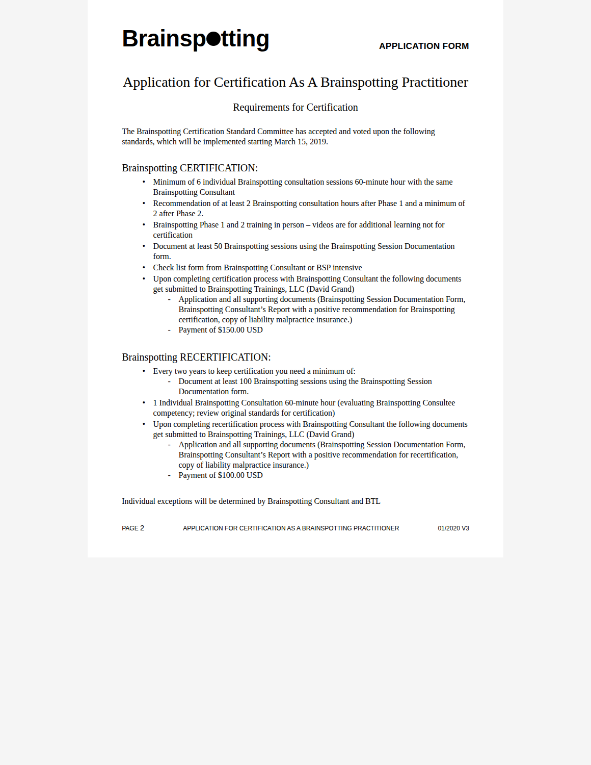Brainsp tting
APPLICATION FORM
Application for Certification As A Brainspotting Practitioner
Requirements for Certification
The Brainspotting Certification Standard Committee has accepted and voted upon the following standards, which will be implemented starting March 15, 2019.
Brainspotting CERTIFICATION:
Minimum of 6 individual Brainspotting consultation sessions 60-minute hour with the same Brainspotting Consultant
Recommendation of at least 2 Brainspotting consultation hours after Phase 1 and a minimum of 2 after Phase 2.
Brainspotting Phase 1 and 2 training in person – videos are for additional learning not for certification
Document at least 50 Brainspotting sessions using the Brainspotting Session Documentation form.
Check list form from Brainspotting Consultant or BSP intensive
Upon completing certification process with Brainspotting Consultant the following documents get submitted to Brainspotting Trainings, LLC (David Grand)
Application and all supporting documents (Brainspotting Session Documentation Form, Brainspotting Consultant’s Report with a positive recommendation for Brainspotting certification, copy of liability malpractice insurance.)
Payment of $150.00 USD
Brainspotting RECERTIFICATION:
Every two years to keep certification you need a minimum of:
Document at least 100 Brainspotting sessions using the Brainspotting Session Documentation form.
1 Individual Brainspotting Consultation 60-minute hour (evaluating Brainspotting Consultee competency; review original standards for certification)
Upon completing recertification process with Brainspotting Consultant the following documents get submitted to Brainspotting Trainings, LLC (David Grand)
Application and all supporting documents (Brainspotting Session Documentation Form, Brainspotting Consultant’s Report with a positive recommendation for recertification, copy of liability malpractice insurance.)
Payment of $100.00 USD
Individual exceptions will be determined by Brainspotting Consultant and BTL
PAGE 2
APPLICATION FOR CERTIFICATION AS A BRAINSPOTTING PRACTITIONER
01/2020 V3